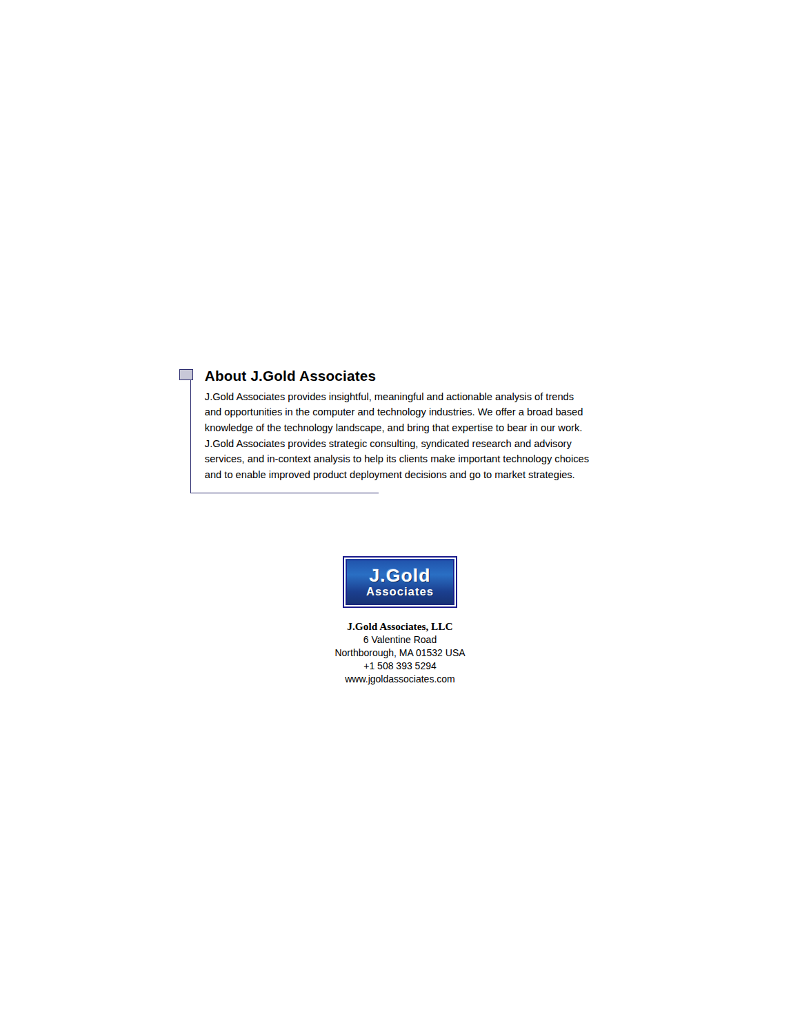About J.Gold Associates
J.Gold Associates provides insightful, meaningful and actionable analysis of trends and opportunities in the computer and technology industries. We offer a broad based knowledge of the technology landscape, and bring that expertise to bear in our work. J.Gold Associates provides strategic consulting, syndicated research and advisory services, and in-context analysis to help its clients make important technology choices and to enable improved product deployment decisions and go to market strategies.
J.Gold
Associates
J.Gold Associates, LLC
6 Valentine Road
Northborough, MA 01532 USA
+1 508 393 5294
www.jgoldassociates.com